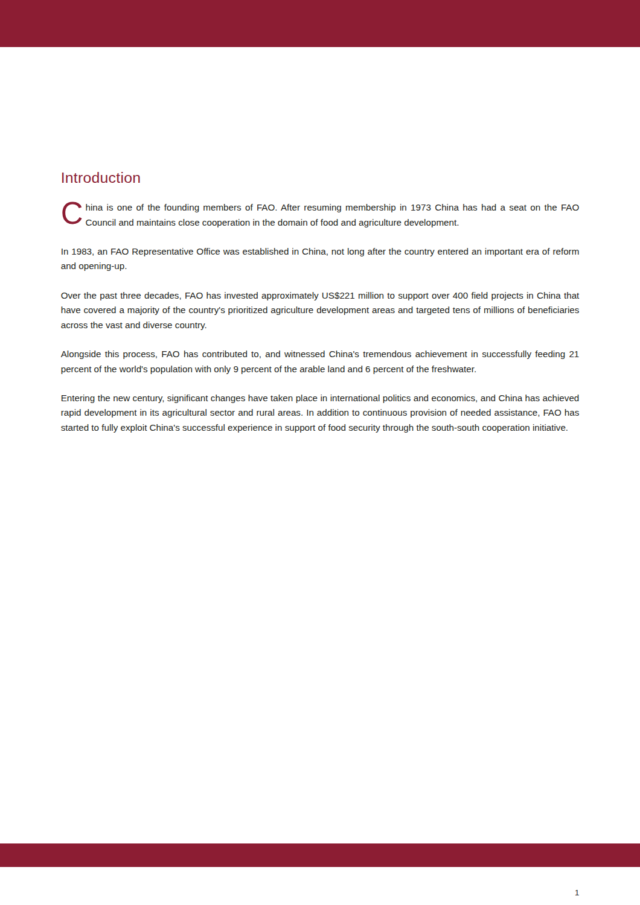Introduction
China is one of the founding members of FAO. After resuming membership in 1973 China has had a seat on the FAO Council and maintains close cooperation in the domain of food and agriculture development.
In 1983, an FAO Representative Office was established in China, not long after the country entered an important era of reform and opening-up.
Over the past three decades, FAO has invested approximately US$221 million to support over 400 field projects in China that have covered a majority of the country's prioritized agriculture development areas and targeted tens of millions of beneficiaries across the vast and diverse country.
Alongside this process, FAO has contributed to, and witnessed China's tremendous achievement in successfully feeding 21 percent of the world's population with only 9 percent of the arable land and 6 percent of the freshwater.
Entering the new century, significant changes have taken place in international politics and economics, and China has achieved rapid development in its agricultural sector and rural areas. In addition to continuous provision of needed assistance, FAO has started to fully exploit China's successful experience in support of food security through the south-south cooperation initiative.
1